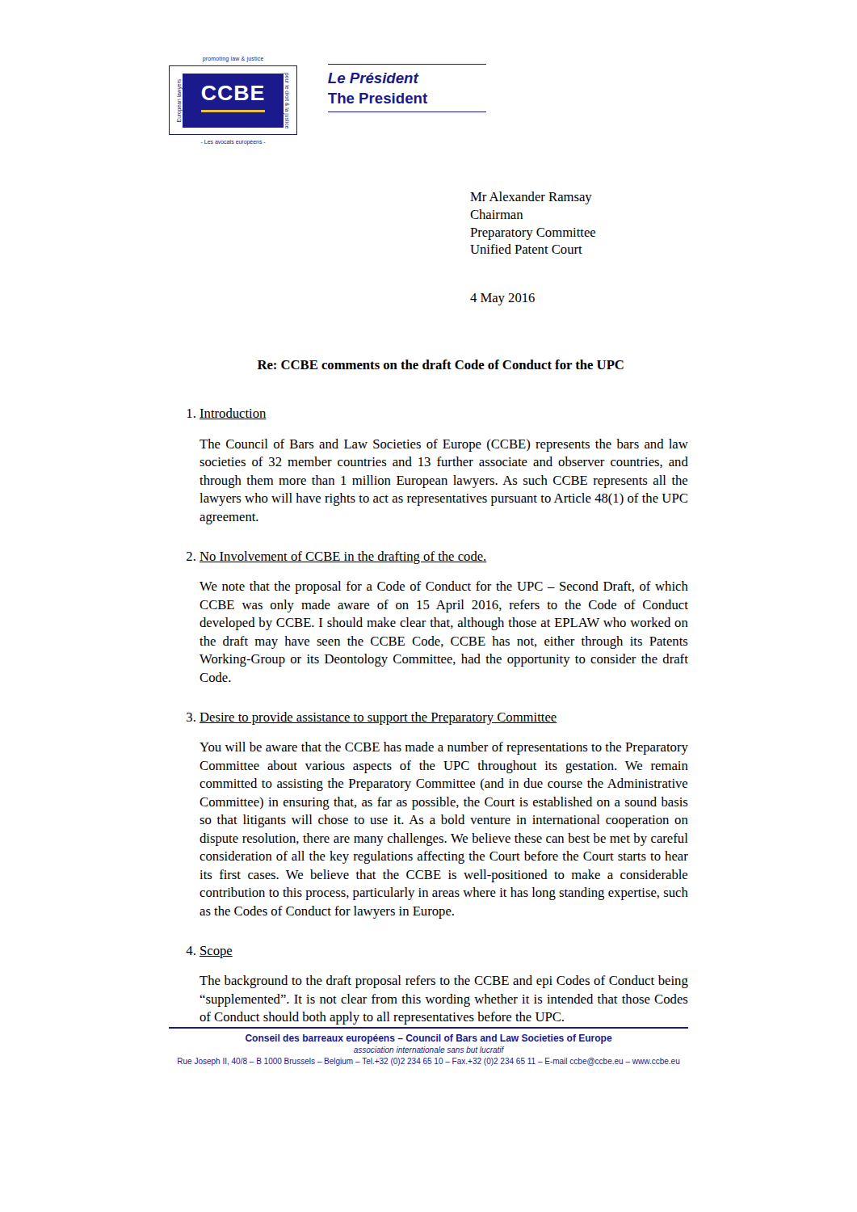promoting law & justice
European lawyers
CCBE
pour le droit & la justice
- Les avocats européens -
Le Président
The President
Mr Alexander Ramsay
Chairman
Preparatory Committee
Unified Patent Court
4 May 2016
Re: CCBE comments on the draft Code of Conduct for the UPC
Introduction
The Council of Bars and Law Societies of Europe (CCBE) represents the bars and law societies of 32 member countries and 13 further associate and observer countries, and through them more than 1 million European lawyers. As such CCBE represents all the lawyers who will have rights to act as representatives pursuant to Article 48(1) of the UPC agreement.
No Involvement of CCBE in the drafting of the code.
We note that the proposal for a Code of Conduct for the UPC – Second Draft, of which CCBE was only made aware of on 15 April 2016, refers to the Code of Conduct developed by CCBE. I should make clear that, although those at EPLAW who worked on the draft may have seen the CCBE Code, CCBE has not, either through its Patents Working-Group or its Deontology Committee, had the opportunity to consider the draft Code.
Desire to provide assistance to support the Preparatory Committee
You will be aware that the CCBE has made a number of representations to the Preparatory Committee about various aspects of the UPC throughout its gestation. We remain committed to assisting the Preparatory Committee (and in due course the Administrative Committee) in ensuring that, as far as possible, the Court is established on a sound basis so that litigants will chose to use it. As a bold venture in international cooperation on dispute resolution, there are many challenges. We believe these can best be met by careful consideration of all the key regulations affecting the Court before the Court starts to hear its first cases. We believe that the CCBE is well-positioned to make a considerable contribution to this process, particularly in areas where it has long standing expertise, such as the Codes of Conduct for lawyers in Europe.
Scope
The background to the draft proposal refers to the CCBE and epi Codes of Conduct being “supplemented”. It is not clear from this wording whether it is intended that those Codes of Conduct should both apply to all representatives before the UPC.
Conseil des barreaux européens – Council of Bars and Law Societies of Europe
association internationale sans but lucratif
Rue Joseph II, 40/8 – B 1000 Brussels – Belgium – Tel.+32 (0)2 234 65 10 – Fax.+32 (0)2 234 65 11 – E-mail ccbe@ccbe.eu – www.ccbe.eu